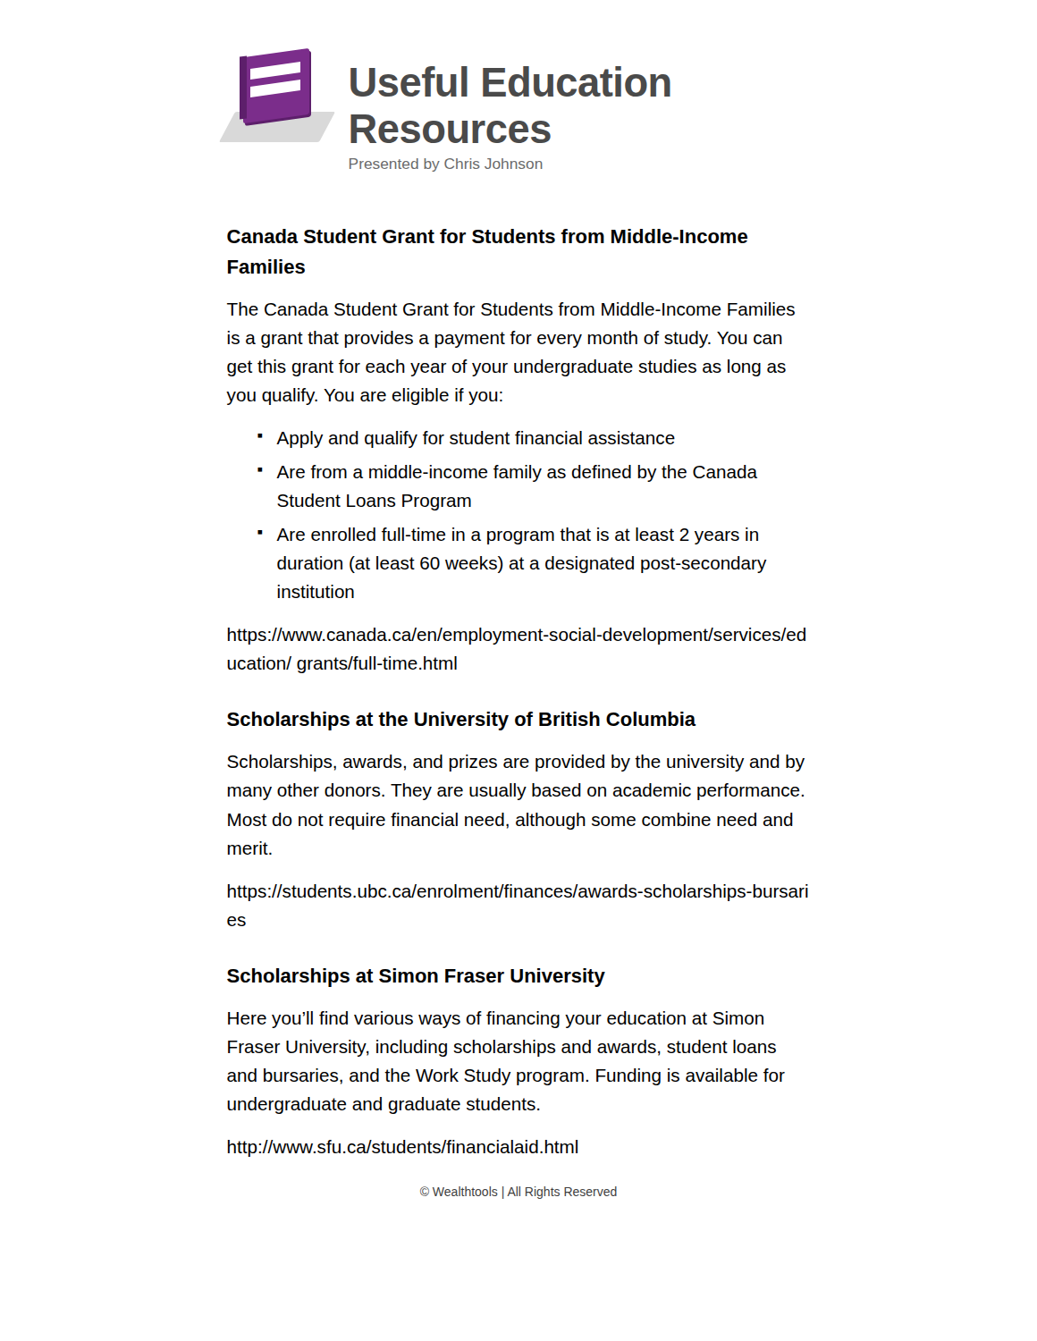Useful Education Resources
Presented by Chris Johnson
Canada Student Grant for Students from Middle-Income Families
The Canada Student Grant for Students from Middle-Income Families is a grant that provides a payment for every month of study. You can get this grant for each year of your undergraduate studies as long as you qualify. You are eligible if you:
Apply and qualify for student financial assistance
Are from a middle-income family as defined by the Canada Student Loans Program
Are enrolled full-time in a program that is at least 2 years in duration (at least 60 weeks) at a designated post-secondary institution
https://www.canada.ca/en/employment-social-development/services/education/ grants/full-time.html
Scholarships at the University of British Columbia
Scholarships, awards, and prizes are provided by the university and by many other donors. They are usually based on academic performance. Most do not require financial need, although some combine need and merit.
https://students.ubc.ca/enrolment/finances/awards-scholarships-bursaries
Scholarships at Simon Fraser University
Here you’ll find various ways of financing your education at Simon Fraser University, including scholarships and awards, student loans and bursaries, and the Work Study program. Funding is available for undergraduate and graduate students.
http://www.sfu.ca/students/financialaid.html
© Wealthtools | All Rights Reserved